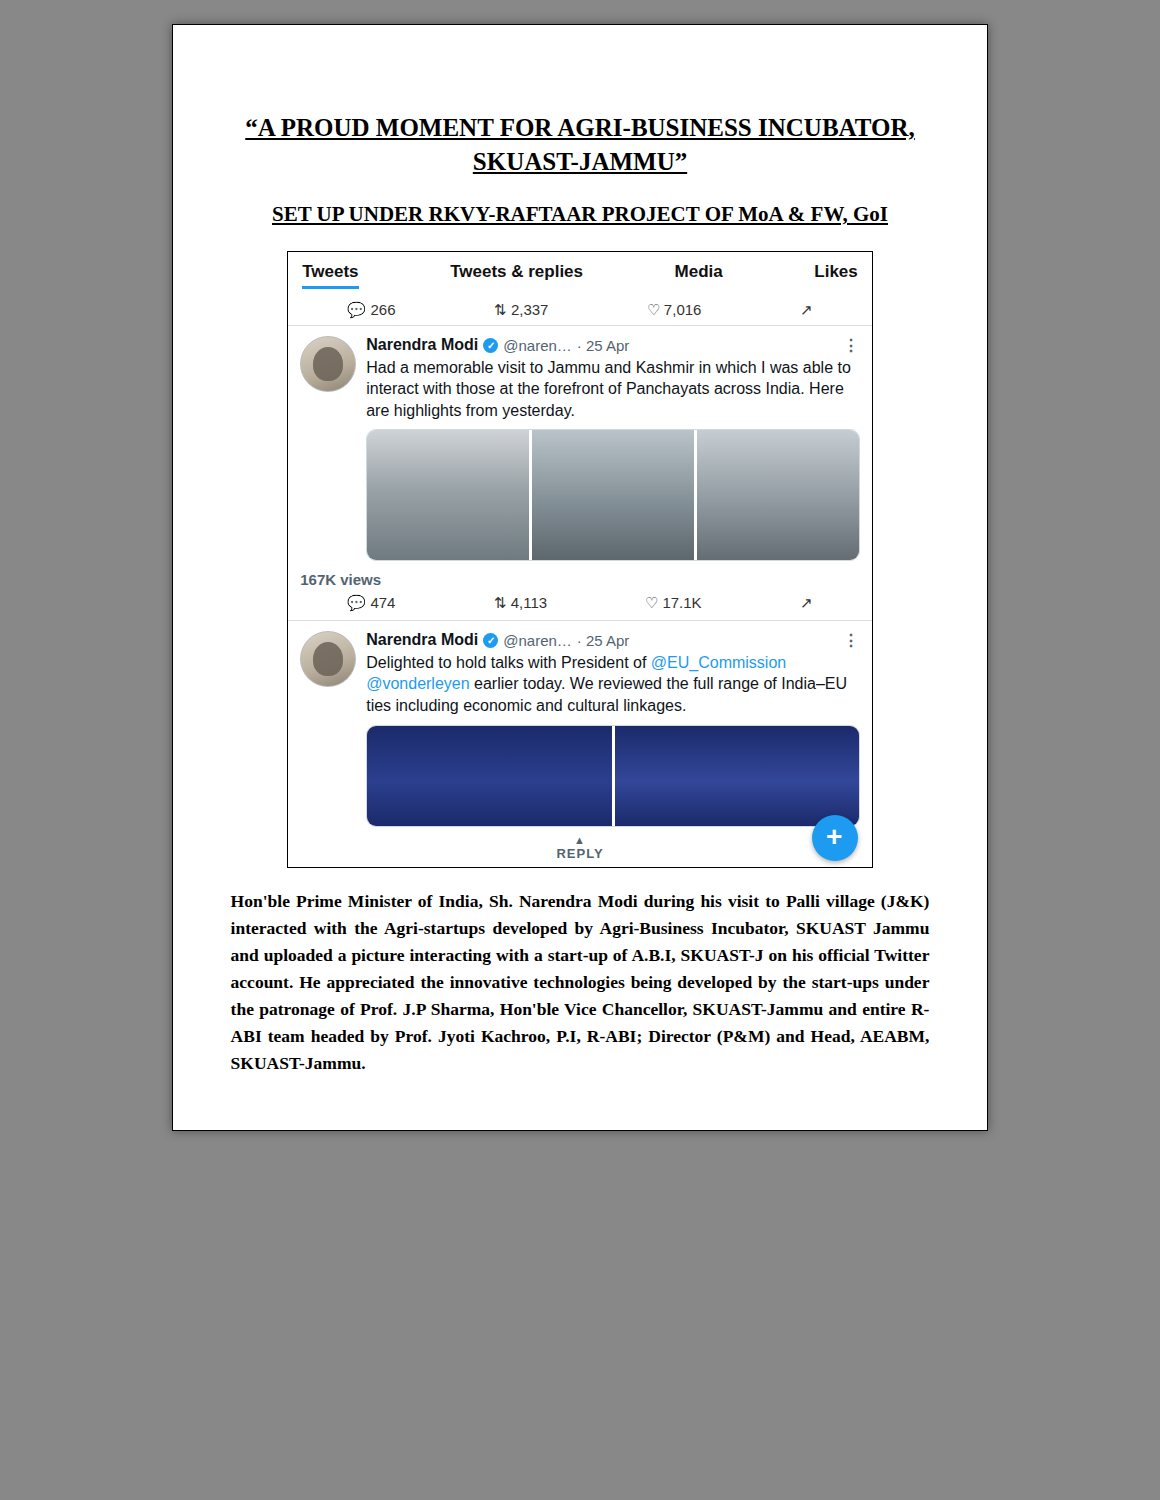“A PROUD MOMENT FOR AGRI-BUSINESS INCUBATOR, SKUAST-JAMMU”
SET UP UNDER RKVY-RAFTAAR PROJECT OF MoA & FW, GoI
Tweets
Tweets & replies
Media
Likes
💬 266 ⇅ 2,337 ♡ 7,016 ↗
Narendra Modi ✓ @naren… · 25 Apr ⋮
Had a memorable visit to Jammu and Kashmir in which I was able to interact with those at the forefront of Panchayats across India. Here are highlights from yesterday.
167K views
💬 474 ⇅ 4,113 ♡ 17.1K ↗
Narendra Modi ✓ @naren… · 25 Apr ⋮
Delighted to hold talks with President of @EU_Commission @vonderleyen earlier today. We reviewed the full range of India–EU ties including economic and cultural linkages.
▲ REPLY
+
Hon'ble Prime Minister of India, Sh. Narendra Modi during his visit to Palli village (J&K) interacted with the Agri-startups developed by Agri-Business Incubator, SKUAST Jammu and uploaded a picture interacting with a start-up of A.B.I, SKUAST-J on his official Twitter account. He appreciated the innovative technologies being developed by the start-ups under the patronage of Prof. J.P Sharma, Hon'ble Vice Chancellor, SKUAST-Jammu and entire R-ABI team headed by Prof. Jyoti Kachroo, P.I, R-ABI; Director (P&M) and Head, AEABM, SKUAST-Jammu.